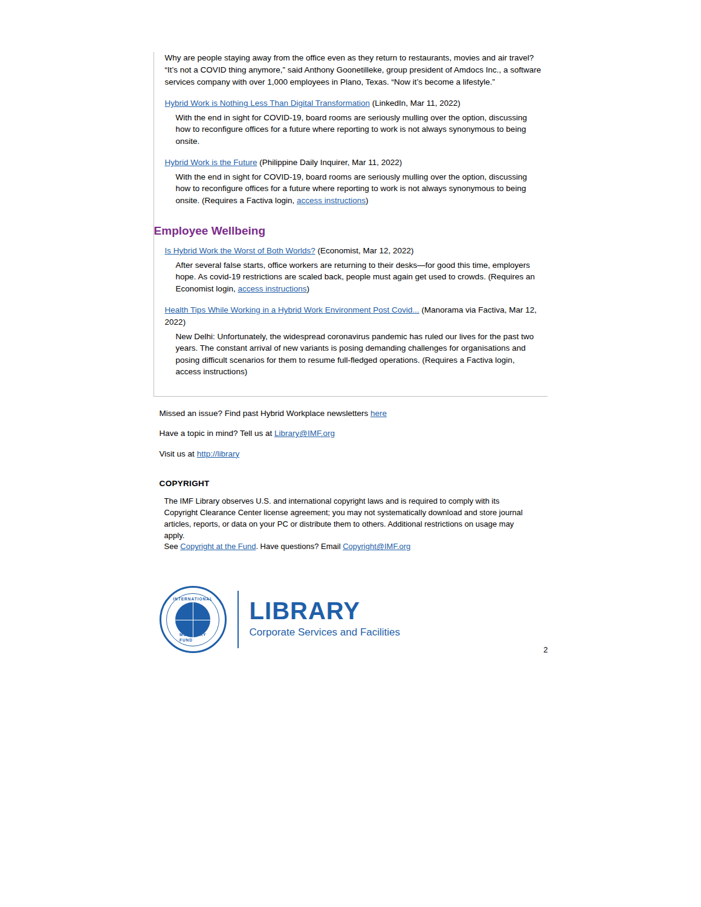Why are people staying away from the office even as they return to restaurants, movies and air travel? “It’s not a COVID thing anymore,” said Anthony Goonetilleke, group president of Amdocs Inc., a software services company with over 1,000 employees in Plano, Texas. “Now it’s become a lifestyle.”
Hybrid Work is Nothing Less Than Digital Transformation (LinkedIn, Mar 11, 2022)
With the end in sight for COVID-19, board rooms are seriously mulling over the option, discussing how to reconfigure offices for a future where reporting to work is not always synonymous to being onsite.
Hybrid Work is the Future (Philippine Daily Inquirer, Mar 11, 2022)
With the end in sight for COVID-19, board rooms are seriously mulling over the option, discussing how to reconfigure offices for a future where reporting to work is not always synonymous to being onsite. (Requires a Factiva login, access instructions)
Employee Wellbeing
Is Hybrid Work the Worst of Both Worlds? (Economist, Mar 12, 2022)
After several false starts, office workers are returning to their desks—for good this time, employers hope. As covid-19 restrictions are scaled back, people must again get used to crowds. (Requires an Economist login, access instructions)
Health Tips While Working in a Hybrid Work Environment Post Covid... (Manorama via Factiva, Mar 12, 2022)
New Delhi: Unfortunately, the widespread coronavirus pandemic has ruled our lives for the past two years. The constant arrival of new variants is posing demanding challenges for organisations and posing difficult scenarios for them to resume full-fledged operations. (Requires a Factiva login, access instructions)
Missed an issue? Find past Hybrid Workplace newsletters here
Have a topic in mind? Tell us at Library@IMF.org
Visit us at http://library
COPYRIGHT
The IMF Library observes U.S. and international copyright laws and is required to comply with its Copyright Clearance Center license agreement; you may not systematically download and store journal articles, reports, or data on your PC or distribute them to others. Additional restrictions on usage may apply.
See Copyright at the Fund. Have questions? Email Copyright@IMF.org
INTERNATIONAL MONETARY FUND
LIBRARY
Corporate Services and Facilities
2